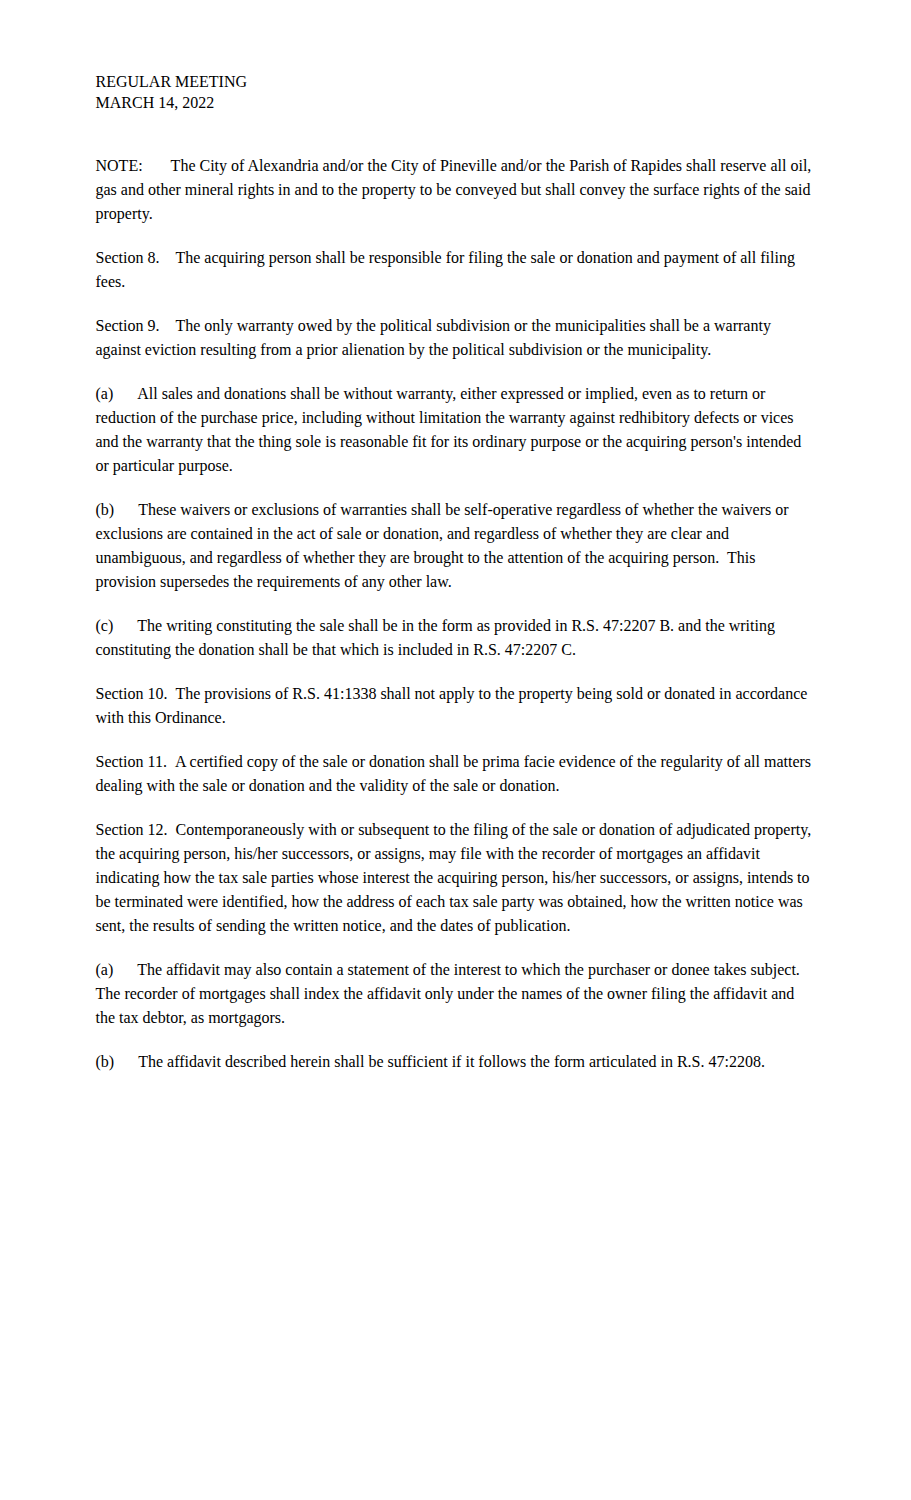REGULAR MEETING
MARCH 14, 2022
NOTE: The City of Alexandria and/or the City of Pineville and/or the Parish of Rapides shall reserve all oil, gas and other mineral rights in and to the property to be conveyed but shall convey the surface rights of the said property.
Section 8. The acquiring person shall be responsible for filing the sale or donation and payment of all filing fees.
Section 9. The only warranty owed by the political subdivision or the municipalities shall be a warranty against eviction resulting from a prior alienation by the political subdivision or the municipality.
(a) All sales and donations shall be without warranty, either expressed or implied, even as to return or reduction of the purchase price, including without limitation the warranty against redhibitory defects or vices and the warranty that the thing sole is reasonable fit for its ordinary purpose or the acquiring person's intended or particular purpose.
(b) These waivers or exclusions of warranties shall be self-operative regardless of whether the waivers or exclusions are contained in the act of sale or donation, and regardless of whether they are clear and unambiguous, and regardless of whether they are brought to the attention of the acquiring person. This provision supersedes the requirements of any other law.
(c) The writing constituting the sale shall be in the form as provided in R.S. 47:2207 B. and the writing constituting the donation shall be that which is included in R.S. 47:2207 C.
Section 10. The provisions of R.S. 41:1338 shall not apply to the property being sold or donated in accordance with this Ordinance.
Section 11. A certified copy of the sale or donation shall be prima facie evidence of the regularity of all matters dealing with the sale or donation and the validity of the sale or donation.
Section 12. Contemporaneously with or subsequent to the filing of the sale or donation of adjudicated property, the acquiring person, his/her successors, or assigns, may file with the recorder of mortgages an affidavit indicating how the tax sale parties whose interest the acquiring person, his/her successors, or assigns, intends to be terminated were identified, how the address of each tax sale party was obtained, how the written notice was sent, the results of sending the written notice, and the dates of publication.
(a) The affidavit may also contain a statement of the interest to which the purchaser or donee takes subject. The recorder of mortgages shall index the affidavit only under the names of the owner filing the affidavit and the tax debtor, as mortgagors.
(b) The affidavit described herein shall be sufficient if it follows the form articulated in R.S. 47:2208.